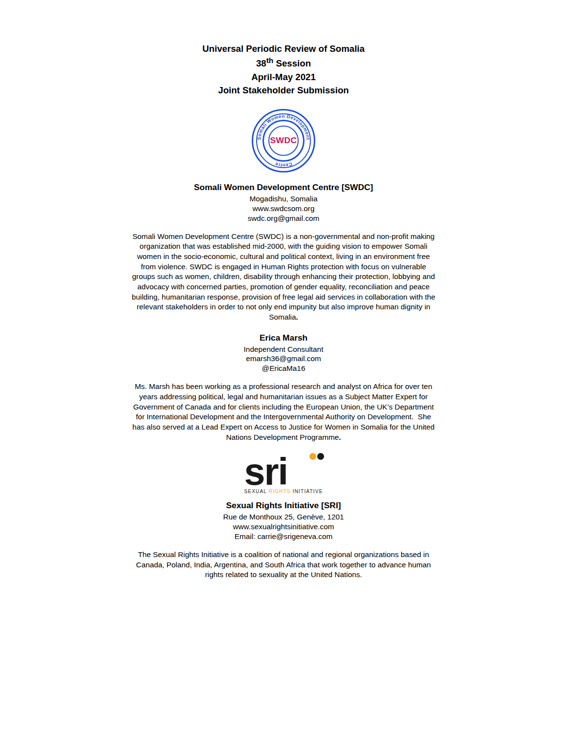Universal Periodic Review of Somalia 38th Session April-May 2021 Joint Stakeholder Submission
SWDC
Somali Women Development Centre
Somali Women Development Centre [SWDC]
Mogadishu, Somalia
www.swdcsom.org
swdc.org@gmail.com
Somali Women Development Centre (SWDC) is a non-governmental and non-profit making organization that was established mid-2000, with the guiding vision to empower Somali women in the socio-economic, cultural and political context, living in an environment free from violence. SWDC is engaged in Human Rights protection with focus on vulnerable groups such as women, children, disability through enhancing their protection, lobbying and advocacy with concerned parties, promotion of gender equality, reconciliation and peace building, humanitarian response, provision of free legal aid services in collaboration with the relevant stakeholders in order to not only end impunity but also improve human dignity in Somalia.
Erica Marsh
Independent Consultant
emarsh36@gmail.com
@EricaMa16
Ms. Marsh has been working as a professional research and analyst on Africa for over ten years addressing political, legal and humanitarian issues as a Subject Matter Expert for Government of Canada and for clients including the European Union, the UK’s Department for International Development and the Intergovernmental Authority on Development. She has also served at a Lead Expert on Access to Justice for Women in Somalia for the United Nations Development Programme.
sri
SEXUAL RIGHTS INITIATIVE
Sexual Rights Initiative [SRI]
Rue de Monthoux 25, Genève, 1201
www.sexualrightsinitiative.com
Email: carrie@srigeneva.com
The Sexual Rights Initiative is a coalition of national and regional organizations based in Canada, Poland, India, Argentina, and South Africa that work together to advance human rights related to sexuality at the United Nations.